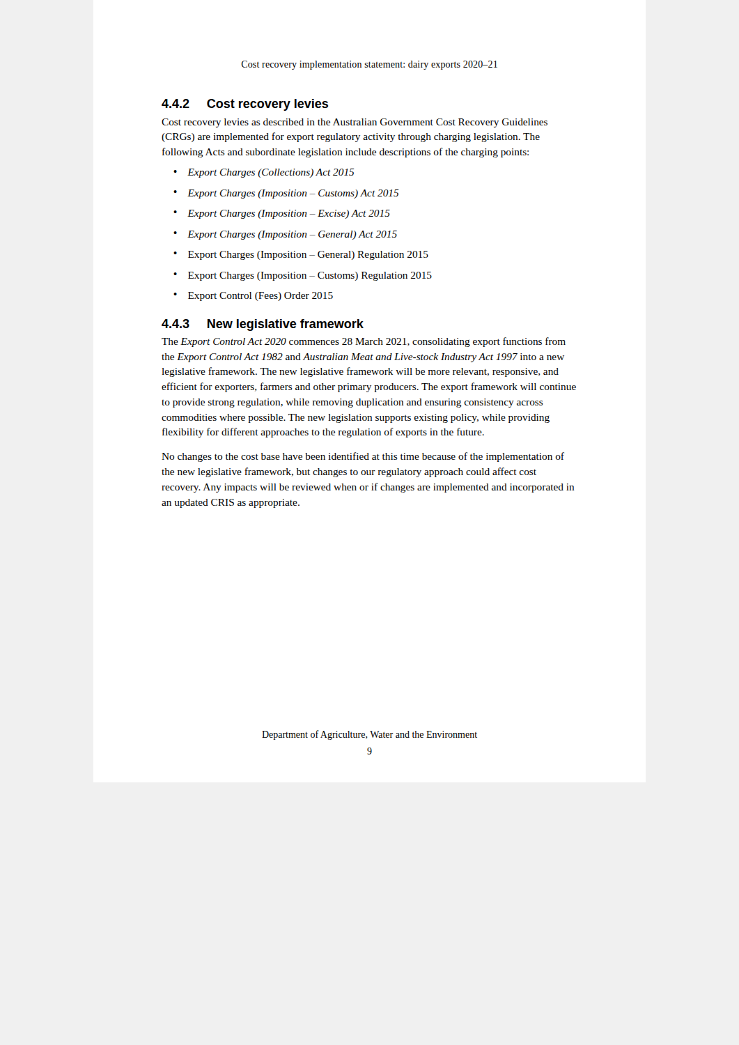Cost recovery implementation statement: dairy exports 2020–21
4.4.2 Cost recovery levies
Cost recovery levies as described in the Australian Government Cost Recovery Guidelines (CRGs) are implemented for export regulatory activity through charging legislation. The following Acts and subordinate legislation include descriptions of the charging points:
Export Charges (Collections) Act 2015
Export Charges (Imposition – Customs) Act 2015
Export Charges (Imposition – Excise) Act 2015
Export Charges (Imposition – General) Act 2015
Export Charges (Imposition – General) Regulation 2015
Export Charges (Imposition – Customs) Regulation 2015
Export Control (Fees) Order 2015
4.4.3 New legislative framework
The Export Control Act 2020 commences 28 March 2021, consolidating export functions from the Export Control Act 1982 and Australian Meat and Live-stock Industry Act 1997 into a new legislative framework. The new legislative framework will be more relevant, responsive, and efficient for exporters, farmers and other primary producers. The export framework will continue to provide strong regulation, while removing duplication and ensuring consistency across commodities where possible. The new legislation supports existing policy, while providing flexibility for different approaches to the regulation of exports in the future.
No changes to the cost base have been identified at this time because of the implementation of the new legislative framework, but changes to our regulatory approach could affect cost recovery. Any impacts will be reviewed when or if changes are implemented and incorporated in an updated CRIS as appropriate.
Department of Agriculture, Water and the Environment
9